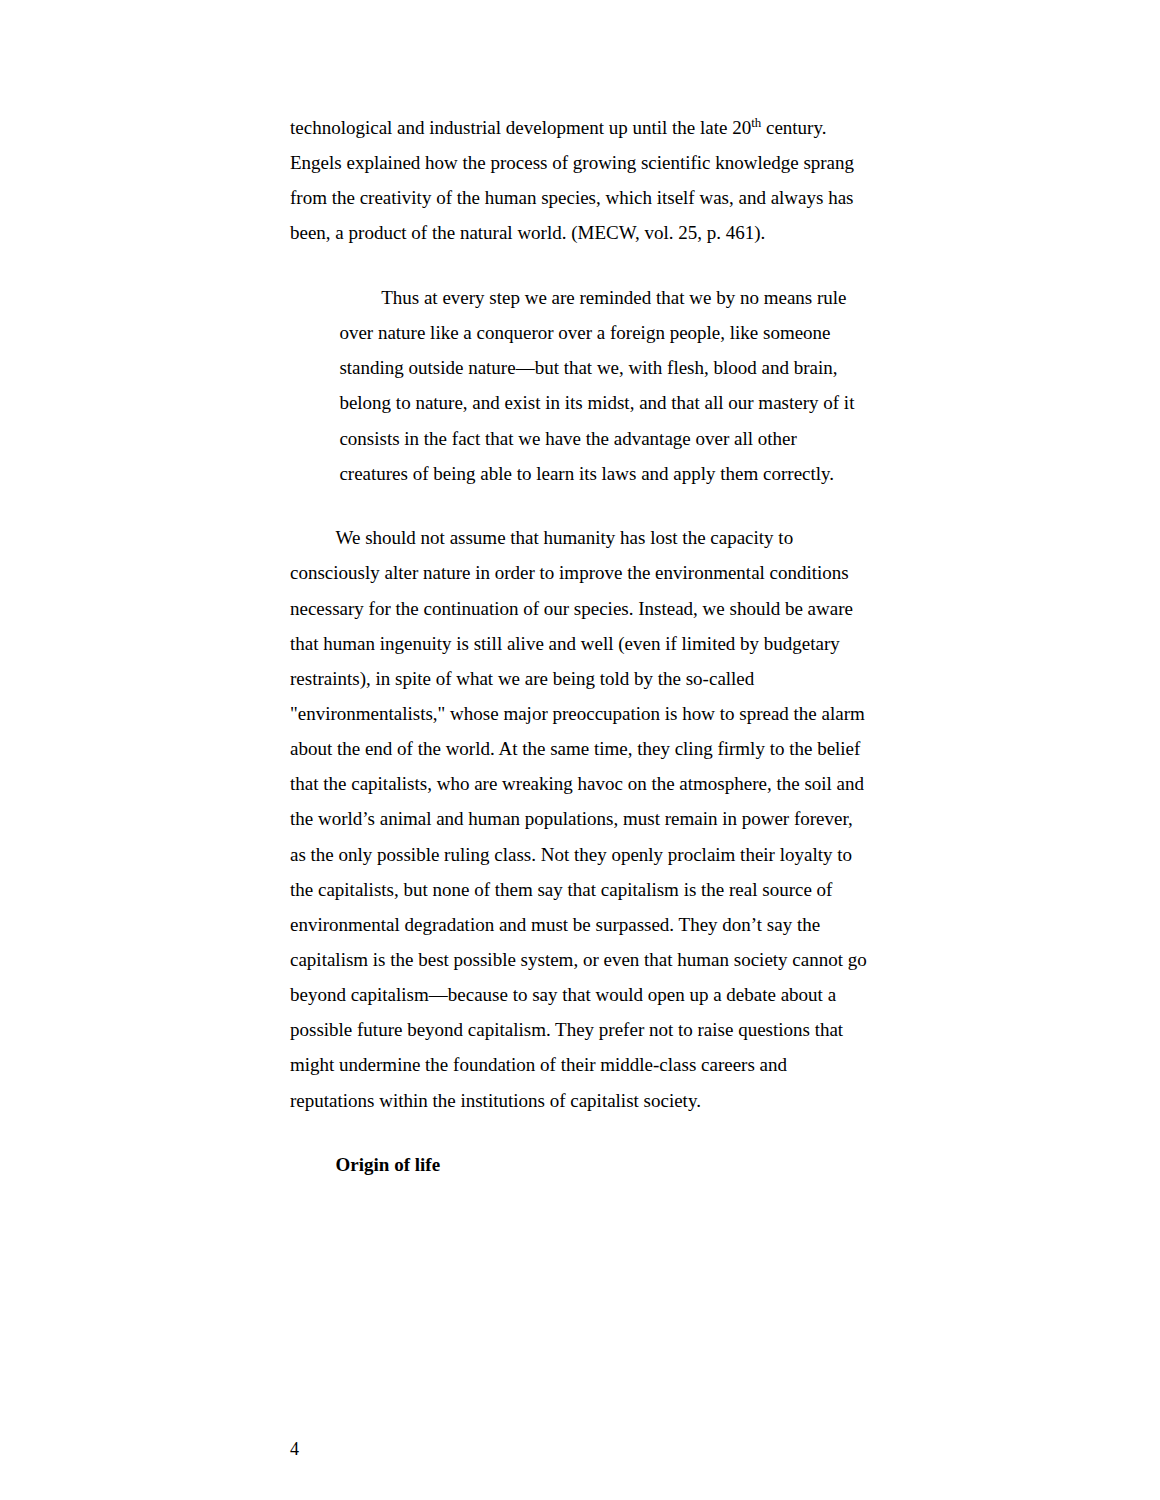technological and industrial development up until the late 20th century. Engels explained how the process of growing scientific knowledge sprang from the creativity of the human species, which itself was, and always has been, a product of the natural world. (MECW, vol. 25, p. 461).
Thus at every step we are reminded that we by no means rule over nature like a conqueror over a foreign people, like someone standing outside nature—but that we, with flesh, blood and brain, belong to nature, and exist in its midst, and that all our mastery of it consists in the fact that we have the advantage over all other creatures of being able to learn its laws and apply them correctly.
We should not assume that humanity has lost the capacity to consciously alter nature in order to improve the environmental conditions necessary for the continuation of our species. Instead, we should be aware that human ingenuity is still alive and well (even if limited by budgetary restraints), in spite of what we are being told by the so-called "environmentalists," whose major preoccupation is how to spread the alarm about the end of the world. At the same time, they cling firmly to the belief that the capitalists, who are wreaking havoc on the atmosphere, the soil and the world’s animal and human populations, must remain in power forever, as the only possible ruling class. Not they openly proclaim their loyalty to the capitalists, but none of them say that capitalism is the real source of environmental degradation and must be surpassed. They don’t say the capitalism is the best possible system, or even that human society cannot go beyond capitalism—because to say that would open up a debate about a possible future beyond capitalism. They prefer not to raise questions that might undermine the foundation of their middle-class careers and reputations within the institutions of capitalist society.
Origin of life
4